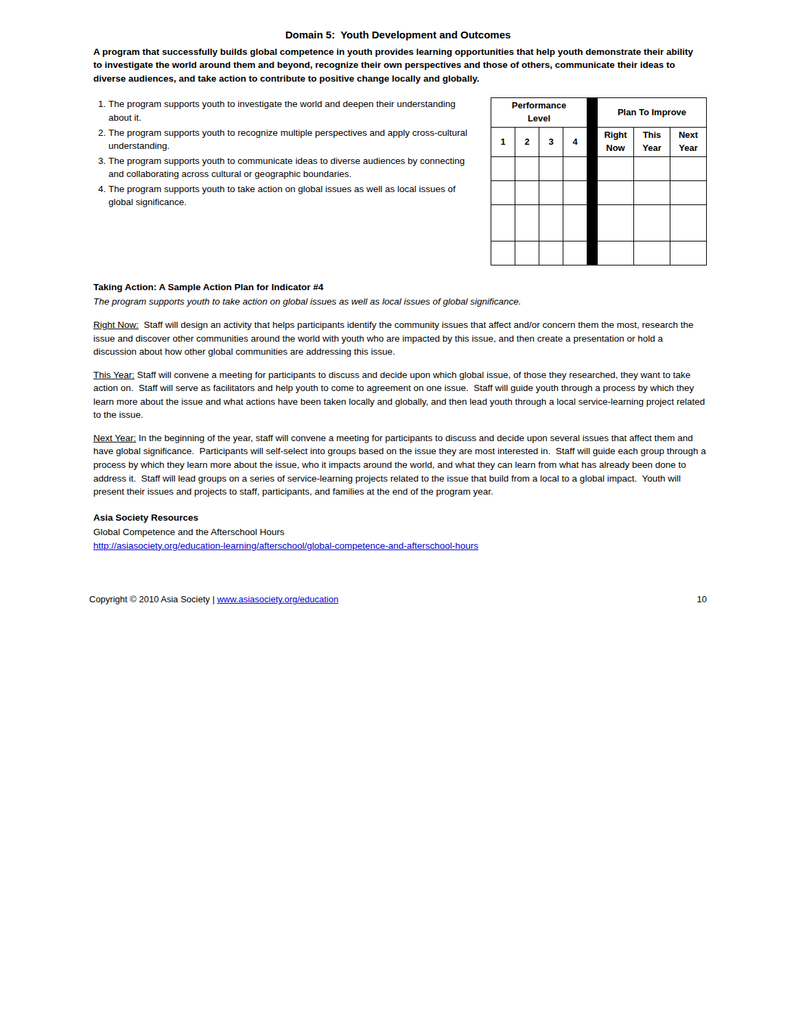Domain 5: Youth Development and Outcomes
A program that successfully builds global competence in youth provides learning opportunities that help youth demonstrate their ability to investigate the world around them and beyond, recognize their own perspectives and those of others, communicate their ideas to diverse audiences, and take action to contribute to positive change locally and globally.
The program supports youth to investigate the world and deepen their understanding about it.
The program supports youth to recognize multiple perspectives and apply cross-cultural understanding.
The program supports youth to communicate ideas to diverse audiences by connecting and collaborating across cultural or geographic boundaries.
The program supports youth to take action on global issues as well as local issues of global significance.
| Performance Level | | Plan To Improve |
| --- | --- | --- |
| 1 | 2 | 3 | 4 | Right Now | This Year | Next Year |
Taking Action: A Sample Action Plan for Indicator #4
The program supports youth to take action on global issues as well as local issues of global significance.
Right Now: Staff will design an activity that helps participants identify the community issues that affect and/or concern them the most, research the issue and discover other communities around the world with youth who are impacted by this issue, and then create a presentation or hold a discussion about how other global communities are addressing this issue.
This Year: Staff will convene a meeting for participants to discuss and decide upon which global issue, of those they researched, they want to take action on. Staff will serve as facilitators and help youth to come to agreement on one issue. Staff will guide youth through a process by which they learn more about the issue and what actions have been taken locally and globally, and then lead youth through a local service-learning project related to the issue.
Next Year: In the beginning of the year, staff will convene a meeting for participants to discuss and decide upon several issues that affect them and have global significance. Participants will self-select into groups based on the issue they are most interested in. Staff will guide each group through a process by which they learn more about the issue, who it impacts around the world, and what they can learn from what has already been done to address it. Staff will lead groups on a series of service-learning projects related to the issue that build from a local to a global impact. Youth will present their issues and projects to staff, participants, and families at the end of the program year.
Asia Society Resources
Global Competence and the Afterschool Hours
http://asiasociety.org/education-learning/afterschool/global-competence-and-afterschool-hours
Copyright © 2010 Asia Society | www.asiasociety.org/education 10